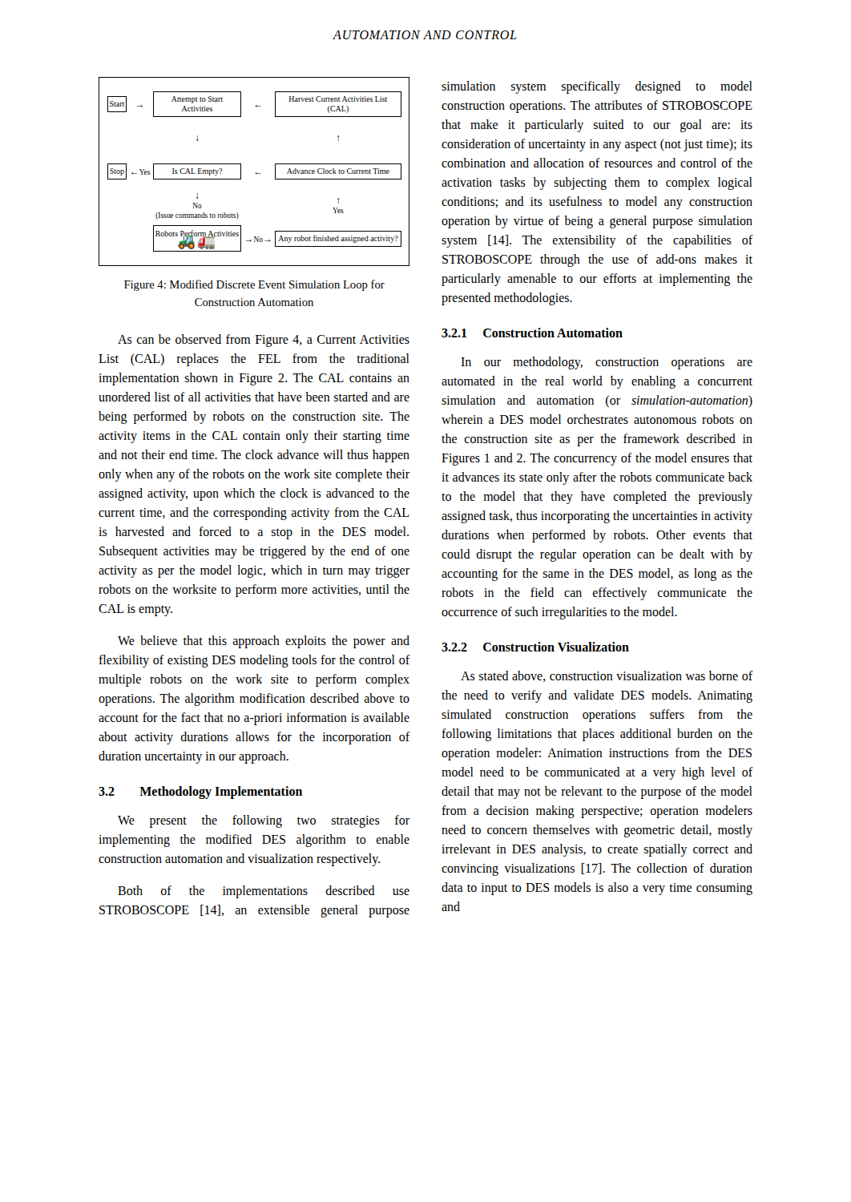AUTOMATION AND CONTROL
| Start | → | Attempt to Start Activities | ← | Harvest Current Activities List (CAL) |
| | | ↓ | | ↑ |
| Stop | ← Yes | Is CAL Empty? | ← | Advance Clock to Current Time |
| | | ↓ No (Issue commands to robots) | | ↑ Yes |
| | | Robots Perform Activities 🚜🚛 | → No → | Any robot finished assigned activity? |
Figure 4: Modified Discrete Event Simulation Loop for Construction Automation
As can be observed from Figure 4, a Current Activities List (CAL) replaces the FEL from the traditional implementation shown in Figure 2. The CAL contains an unordered list of all activities that have been started and are being performed by robots on the construction site. The activity items in the CAL contain only their starting time and not their end time. The clock advance will thus happen only when any of the robots on the work site complete their assigned activity, upon which the clock is advanced to the current time, and the corresponding activity from the CAL is harvested and forced to a stop in the DES model. Subsequent activities may be triggered by the end of one activity as per the model logic, which in turn may trigger robots on the worksite to perform more activities, until the CAL is empty.
We believe that this approach exploits the power and flexibility of existing DES modeling tools for the control of multiple robots on the work site to perform complex operations. The algorithm modification described above to account for the fact that no a-priori information is available about activity durations allows for the incorporation of duration uncertainty in our approach.
3.2 Methodology Implementation
We present the following two strategies for implementing the modified DES algorithm to enable construction automation and visualization respectively.
Both of the implementations described use STROBOSCOPE [14], an extensible general purpose simulation system specifically designed to model construction operations. The attributes of STROBOSCOPE that make it particularly suited to our goal are: its consideration of uncertainty in any aspect (not just time); its combination and allocation of resources and control of the activation tasks by subjecting them to complex logical conditions; and its usefulness to model any construction operation by virtue of being a general purpose simulation system [14]. The extensibility of the capabilities of STROBOSCOPE through the use of add-ons makes it particularly amenable to our efforts at implementing the presented methodologies.
3.2.1 Construction Automation
In our methodology, construction operations are automated in the real world by enabling a concurrent simulation and automation (or simulation-automation) wherein a DES model orchestrates autonomous robots on the construction site as per the framework described in Figures 1 and 2. The concurrency of the model ensures that it advances its state only after the robots communicate back to the model that they have completed the previously assigned task, thus incorporating the uncertainties in activity durations when performed by robots. Other events that could disrupt the regular operation can be dealt with by accounting for the same in the DES model, as long as the robots in the field can effectively communicate the occurrence of such irregularities to the model.
3.2.2 Construction Visualization
As stated above, construction visualization was borne of the need to verify and validate DES models. Animating simulated construction operations suffers from the following limitations that places additional burden on the operation modeler: Animation instructions from the DES model need to be communicated at a very high level of detail that may not be relevant to the purpose of the model from a decision making perspective; operation modelers need to concern themselves with geometric detail, mostly irrelevant in DES analysis, to create spatially correct and convincing visualizations [17]. The collection of duration data to input to DES models is also a very time consuming and